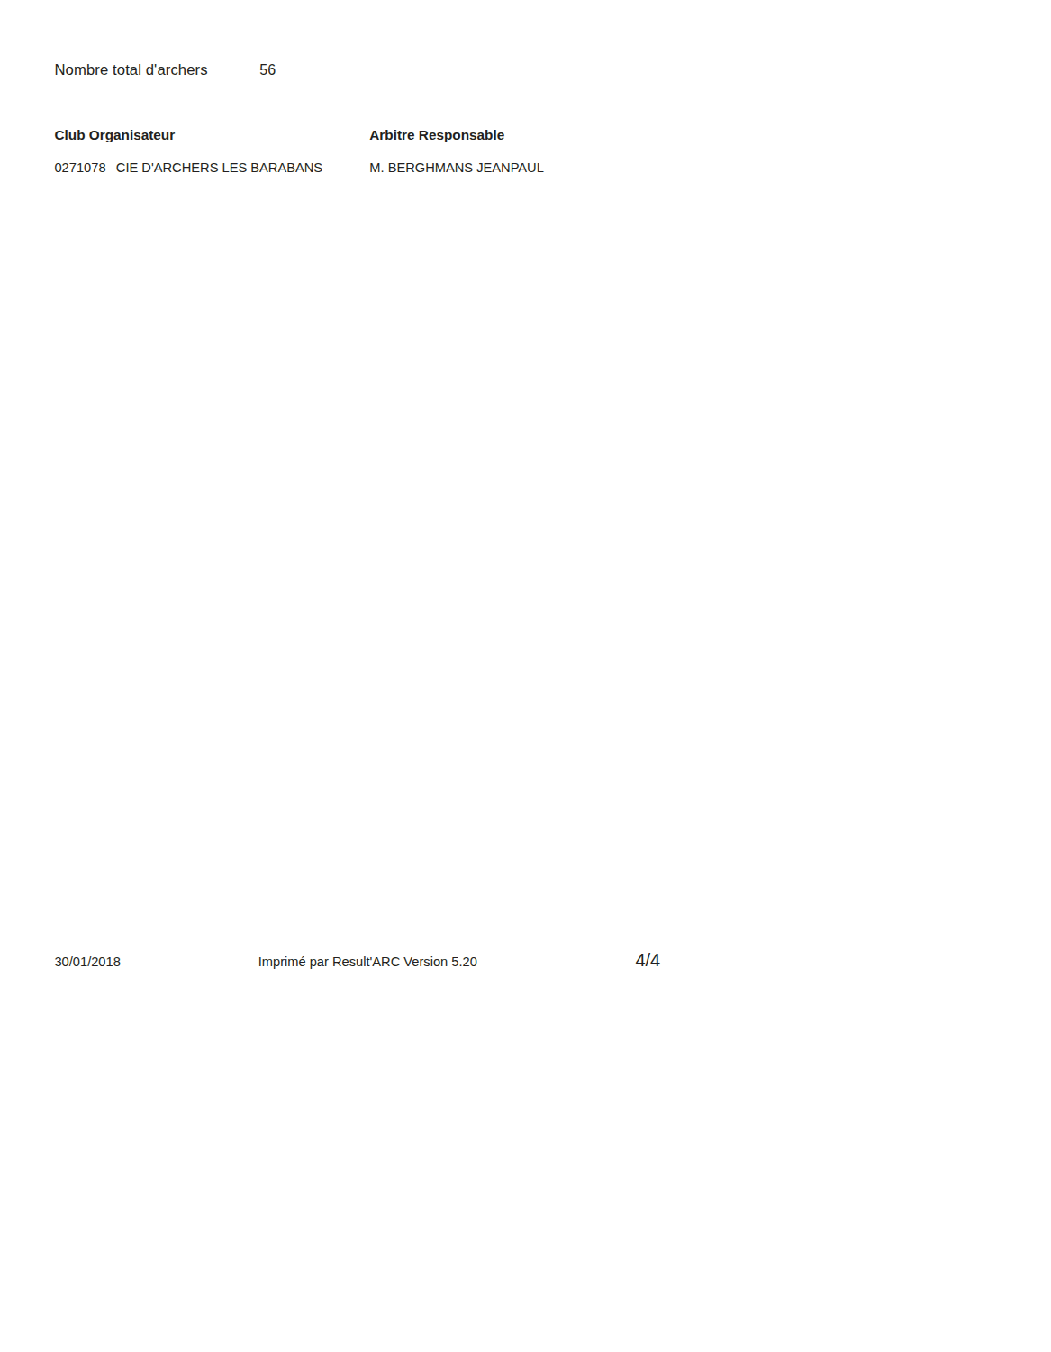Nombre total d'archers 56
| Club Organisateur | Arbitre Responsable |
| --- | --- |
| 0271078 CIE D'ARCHERS LES BARABANS | M. BERGHMANS JEANPAUL |
30/01/2018 Imprimé par Result'ARC Version 5.20 4/4